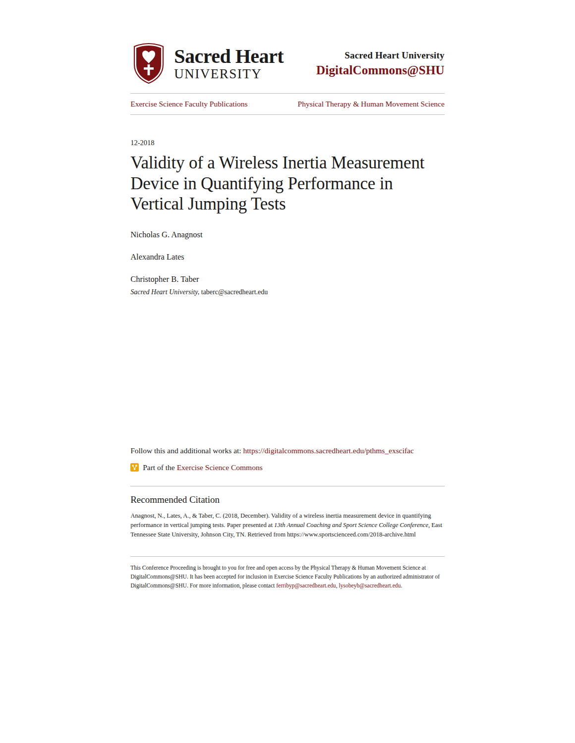Sacred Heart UNIVERSITY
Sacred Heart University
DigitalCommons@SHU
Exercise Science Faculty Publications
Physical Therapy & Human Movement Science
12-2018
Validity of a Wireless Inertia Measurement Device in Quantifying Performance in Vertical Jumping Tests
Nicholas G. Anagnost
Alexandra Lates
Christopher B. Taber
Sacred Heart University, taberc@sacredheart.edu
Follow this and additional works at: https://digitalcommons.sacredheart.edu/pthms_exscifac
Part of the Exercise Science Commons
Recommended Citation
Anagnost, N., Lates, A., & Taber, C. (2018, December). Validity of a wireless inertia measurement device in quantifying performance in vertical jumping tests. Paper presented at 13th Annual Coaching and Sport Science College Conference, East Tennessee State University, Johnson City, TN. Retrieved from https://www.sportscienceed.com/2018-archive.html
This Conference Proceeding is brought to you for free and open access by the Physical Therapy & Human Movement Science at DigitalCommons@SHU. It has been accepted for inclusion in Exercise Science Faculty Publications by an authorized administrator of DigitalCommons@SHU. For more information, please contact ferribyp@sacredheart.edu, lysobeyb@sacredheart.edu.